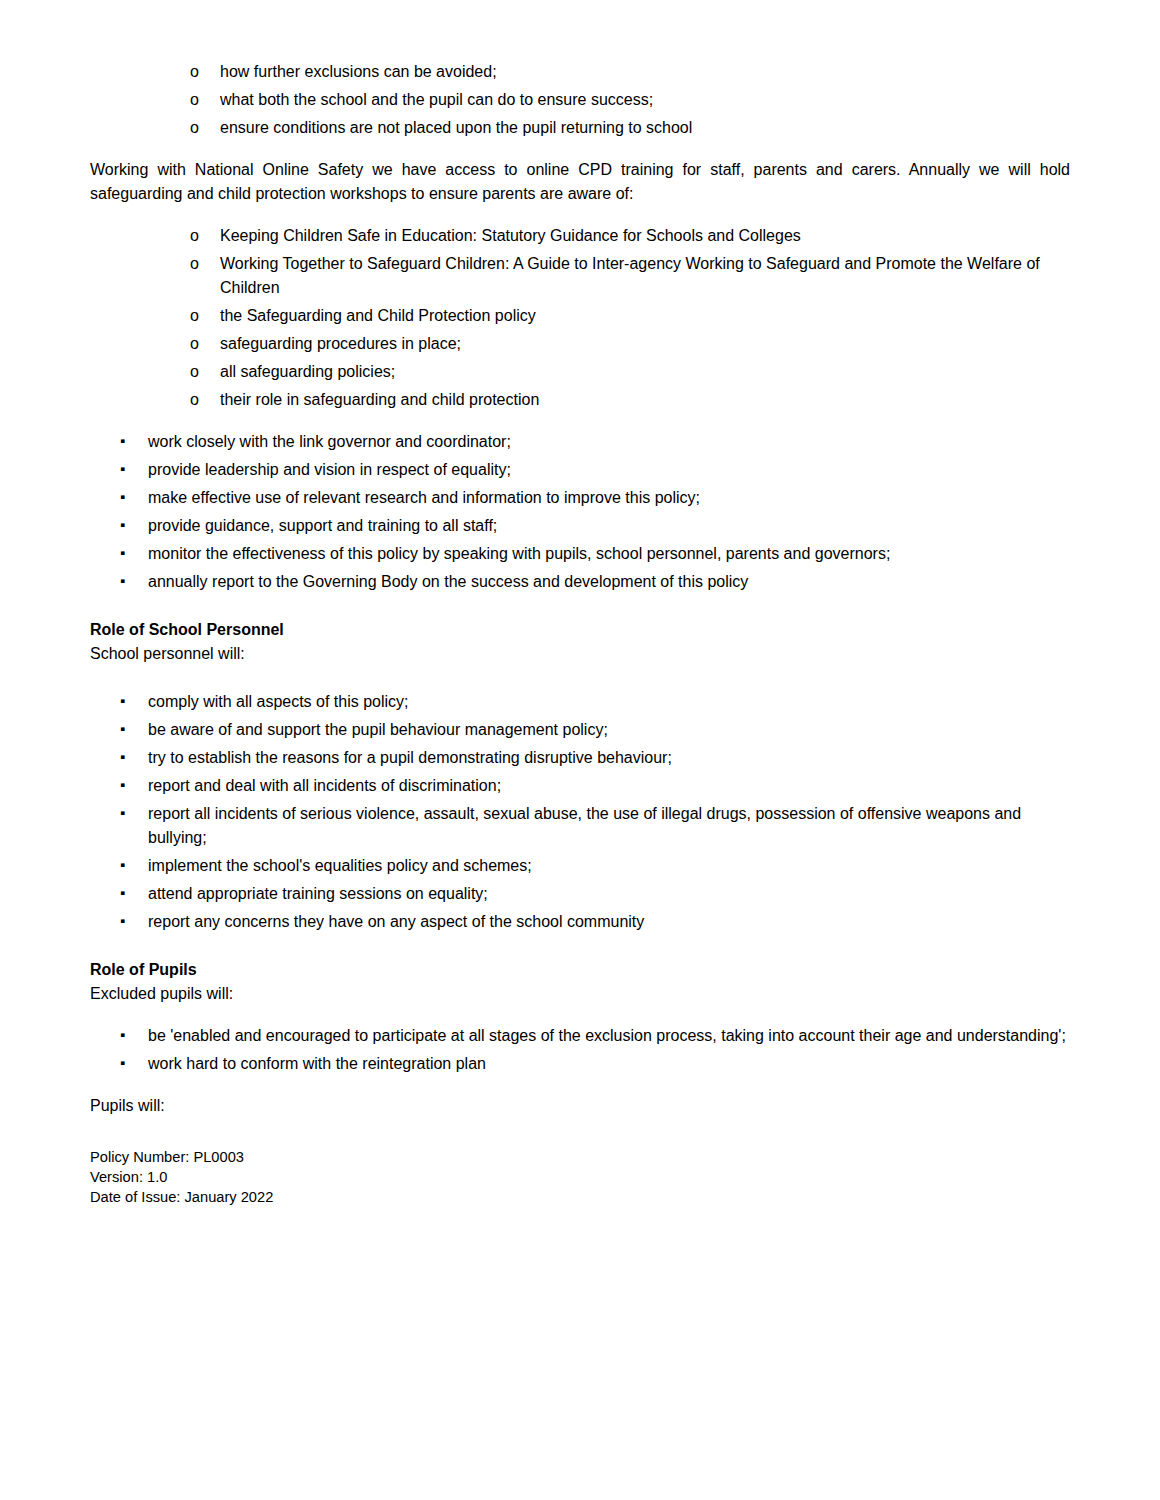how further exclusions can be avoided;
what both the school and the pupil can do to ensure success;
ensure conditions are not placed upon the pupil returning to school
Working with National Online Safety we have access to online CPD training for staff, parents and carers. Annually we will hold safeguarding and child protection workshops to ensure parents are aware of:
Keeping Children Safe in Education: Statutory Guidance for Schools and Colleges
Working Together to Safeguard Children: A Guide to Inter-agency Working to Safeguard and Promote the Welfare of Children
the Safeguarding and Child Protection policy
safeguarding procedures in place;
all safeguarding policies;
their role in safeguarding and child protection
work closely with the link governor and coordinator;
provide leadership and vision in respect of equality;
make effective use of relevant research and information to improve this policy;
provide guidance, support and training to all staff;
monitor the effectiveness of this policy by speaking with pupils, school personnel, parents and governors;
annually report to the Governing Body on the success and development of this policy
Role of School Personnel
School personnel will:
comply with all aspects of this policy;
be aware of and support the pupil behaviour management policy;
try to establish the reasons for a pupil demonstrating disruptive behaviour;
report and deal with all incidents of discrimination;
report all incidents of serious violence, assault, sexual abuse, the use of illegal drugs, possession of offensive weapons and bullying;
implement the school's equalities policy and schemes;
attend appropriate training sessions on equality;
report any concerns they have on any aspect of the school community
Role of Pupils
Excluded pupils will:
be 'enabled and encouraged to participate at all stages of the exclusion process, taking into account their age and understanding';
work hard to conform with the reintegration plan
Pupils will:
Policy Number: PL0003
Version: 1.0
Date of Issue: January 2022